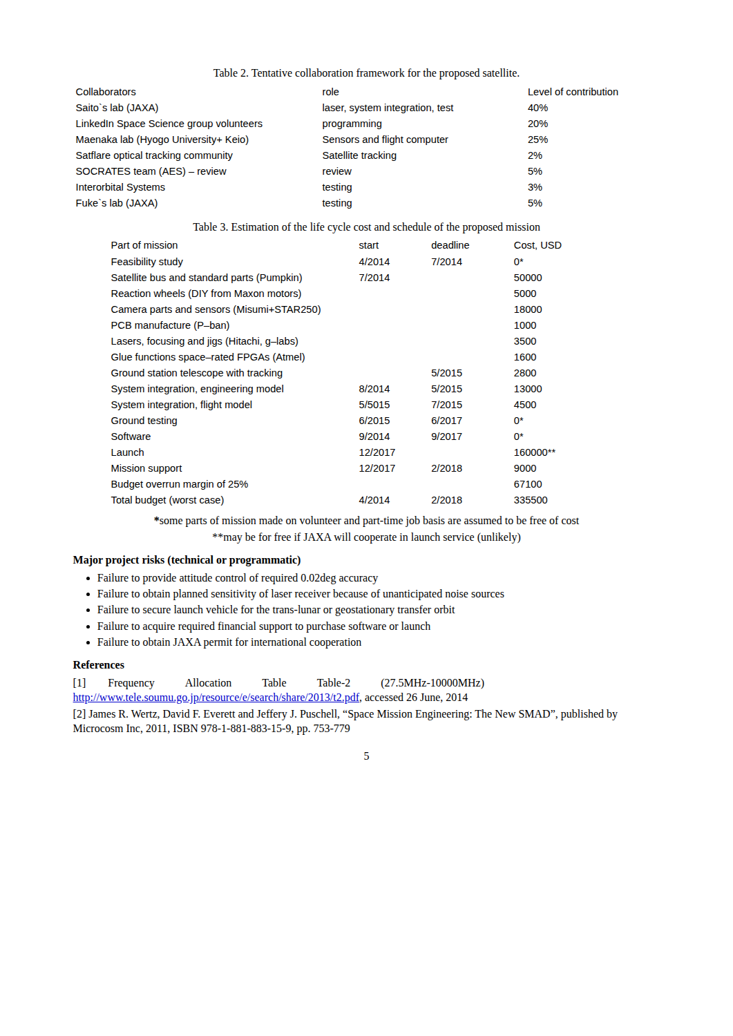Table 2. Tentative collaboration framework for the proposed satellite.
| Collaborators | role | Level of contribution |
| Saito`s lab (JAXA) | laser, system integration, test | 40% |
| LinkedIn Space Science group volunteers | programming | 20% |
| Maenaka lab (Hyogo University+ Keio) | Sensors and flight computer | 25% |
| Satflare optical tracking community | Satellite tracking | 2% |
| SOCRATES team (AES) – review | review | 5% |
| Interorbital Systems | testing | 3% |
| Fuke`s lab (JAXA) | testing | 5% |
Table 3. Estimation of the life cycle cost and schedule of the proposed mission
| Part of mission | start | deadline | Cost, USD |
| Feasibility study | 4/2014 | 7/2014 | 0* |
| Satellite bus and standard parts (Pumpkin) | 7/2014 | | 50000 |
| Reaction wheels (DIY from Maxon motors) | | | 5000 |
| Camera parts and sensors (Misumi+STAR250) | | | 18000 |
| PCB manufacture (P–ban) | | | 1000 |
| Lasers, focusing and jigs (Hitachi, g–labs) | | | 3500 |
| Glue functions space–rated FPGAs (Atmel) | | | 1600 |
| Ground station telescope with tracking | | 5/2015 | 2800 |
| System integration, engineering model | 8/2014 | 5/2015 | 13000 |
| System integration, flight model | 5/5015 | 7/2015 | 4500 |
| Ground testing | 6/2015 | 6/2017 | 0* |
| Software | 9/2014 | 9/2017 | 0* |
| Launch | 12/2017 | | 160000** |
| Mission support | 12/2017 | 2/2018 | 9000 |
| Budget overrun margin of 25% | | | 67100 |
| Total budget (worst case) | 4/2014 | 2/2018 | 335500 |
*some parts of mission made on volunteer and part-time job basis are assumed to be free of cost
**may be for free if JAXA will cooperate in launch service (unlikely)
Major project risks (technical or programmatic)
Failure to provide attitude control of required 0.02deg accuracy
Failure to obtain planned sensitivity of laser receiver because of unanticipated noise sources
Failure to secure launch vehicle for the trans-lunar or geostationary transfer orbit
Failure to acquire required financial support to purchase software or launch
Failure to obtain JAXA permit for international cooperation
References
[1] Frequency Allocation Table Table-2 (27.5MHz-10000MHz) http://www.tele.soumu.go.jp/resource/e/search/share/2013/t2.pdf, accessed 26 June, 2014
[2] James R. Wertz, David F. Everett and Jeffery J. Puschell, “Space Mission Engineering: The New SMAD”, published by Microcosm Inc, 2011, ISBN 978-1-881-883-15-9, pp. 753-779
5